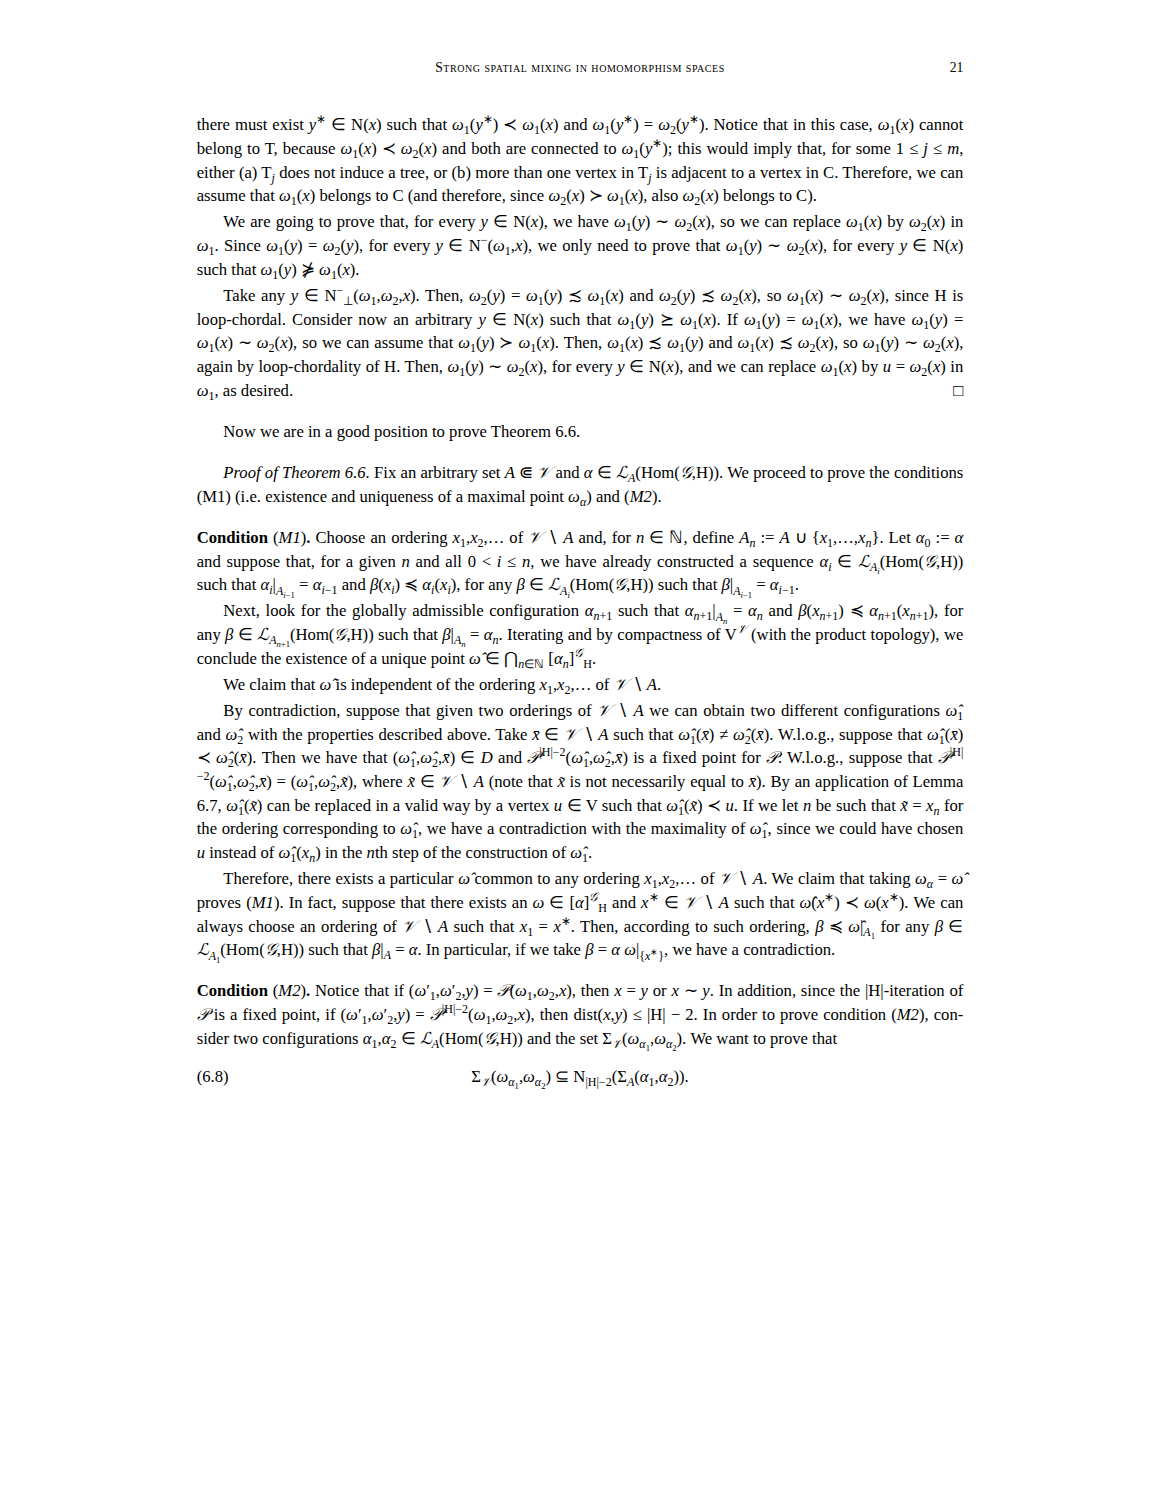Strong spatial mixing in homomorphism spaces 21
there must exist y∗ ∈ N(x) such that ω1(y∗) ≺ ω1(x) and ω1(y∗) = ω2(y∗). Notice that in this case, ω1(x) cannot belong to T, because ω1(x) ≺ ω2(x) and both are connected to ω1(y∗); this would imply that, for some 1 ≤ j ≤ m, either (a) Tj does not induce a tree, or (b) more than one vertex in Tj is adjacent to a vertex in C. Therefore, we can assume that ω1(x) belongs to C (and therefore, since ω2(x) ≻ ω1(x), also ω2(x) belongs to C).
We are going to prove that, for every y ∈ N(x), we have ω1(y) ∼ ω2(x), so we can replace ω1(x) by ω2(x) in ω1. Since ω1(y) = ω2(y), for every y ∈ N−(ω1,x), we only need to prove that ω1(y) ∼ ω2(x), for every y ∈ N(x) such that ω1(y) ⋡ ω1(x).
Take any y ∈ N−⊥(ω1,ω2,x). Then, ω2(y) = ω1(y) ≾ ω1(x) and ω2(y) ≾ ω2(x), so ω1(x) ∼ ω2(x), since H is loop-chordal. Consider now an arbitrary y ∈ N(x) such that ω1(y) ⪰ ω1(x). If ω1(y) = ω1(x), we have ω1(y) = ω1(x) ∼ ω2(x), so we can assume that ω1(y) ≻ ω1(x). Then, ω1(x) ≾ ω1(y) and ω1(x) ≾ ω2(x), so ω1(y) ∼ ω2(x), again by loop-chordality of H. Then, ω1(y) ∼ ω2(x), for every y ∈ N(x), and we can replace ω1(x) by u = ω2(x) in ω1, as desired. □
Now we are in a good position to prove Theorem 6.6.
Proof of Theorem 6.6. Fix an arbitrary set A ⋐ 𝒱 and α ∈ ℒA(Hom(𝒢,H)). We proceed to prove the conditions (M1) (i.e. existence and uniqueness of a maximal point ωα) and (M2).
Condition (M1). Choose an ordering x1,x2,… of 𝒱 ∖ A and, for n ∈ ℕ, define An := A ∪ {x1,…,xn}. Let α0 := α and suppose that, for a given n and all 0 < i ≤ n, we have already constructed a sequence αi ∈ ℒAi(Hom(𝒢,H)) such that αi|Ai−1 = αi−1 and β(xi) ≼ αi(xi), for any β ∈ ℒAi(Hom(𝒢,H)) such that β|Ai−1 = αi−1.
Next, look for the globally admissible configuration αn+1 such that αn+1|An = αn and β(xn+1) ≼ αn+1(xn+1), for any β ∈ ℒAn+1(Hom(𝒢,H)) such that β|An = αn. Iterating and by compactness of V𝒱 (with the product topology), we conclude the existence of a unique point ω̂ ∈ ⋂n∈ℕ [αn]𝒢H.
We claim that ω̂ is independent of the ordering x1,x2,… of 𝒱 ∖ A.
By contradiction, suppose that given two orderings of 𝒱 ∖ A we can obtain two different configurations ω̂1 and ω̂2 with the properties described above. Take x̄ ∈ 𝒱 ∖ A such that ω̂1(x̄) ≠ ω̂2(x̄). W.l.o.g., suppose that ω̂1(x̄) ≺ ω̂2(x̄). Then we have that (ω̂1,ω̂2,x̄) ∈ D and 𝒫|H|−2(ω̂1,ω̂2,x̄) is a fixed point for 𝒫. W.l.o.g., suppose that 𝒫|H|−2(ω̂1,ω̂2,x̄) = (ω̂1,ω̂2,x̃), where x̃ ∈ 𝒱 ∖ A (note that x̃ is not necessarily equal to x̄). By an application of Lemma 6.7, ω̂1(x̃) can be replaced in a valid way by a vertex u ∈ V such that ω̂1(x̃) ≺ u. If we let n be such that x̃ = xn for the ordering corresponding to ω̂1, we have a contradiction with the maximality of ω̂1, since we could have chosen u instead of ω̂1(xn) in the nth step of the construction of ω̂1.
Therefore, there exists a particular ω̂ common to any ordering x1,x2,… of 𝒱 ∖ A. We claim that taking ωα = ω̂ proves (M1). In fact, suppose that there exists an ω ∈ [α]𝒢H and x∗ ∈ 𝒱 ∖ A such that ω̂(x∗) ≺ ω(x∗). We can always choose an ordering of 𝒱 ∖ A such that x1 = x∗. Then, according to such ordering, β ≼ ω̂|A1 for any β ∈ ℒA1(Hom(𝒢,H)) such that β|A = α. In particular, if we take β = α ω|{x∗}, we have a contradiction.
Condition (M2). Notice that if (ω′1,ω′2,y) = 𝒫(ω1,ω2,x), then x = y or x ∼ y. In addition, since the |H|-iteration of 𝒫 is a fixed point, if (ω′1,ω′2,y) = 𝒫|H|−2(ω1,ω2,x), then dist(x,y) ≤ |H| − 2. In order to prove condition (M2), consider two configurations α1,α2 ∈ ℒA(Hom(𝒢,H)) and the set Σ𝒱(ωα1,ωα2). We want to prove that
(6.8) Σ𝒱(ωα1,ωα2) ⊆ N|H|−2(ΣA(α1,α2)).